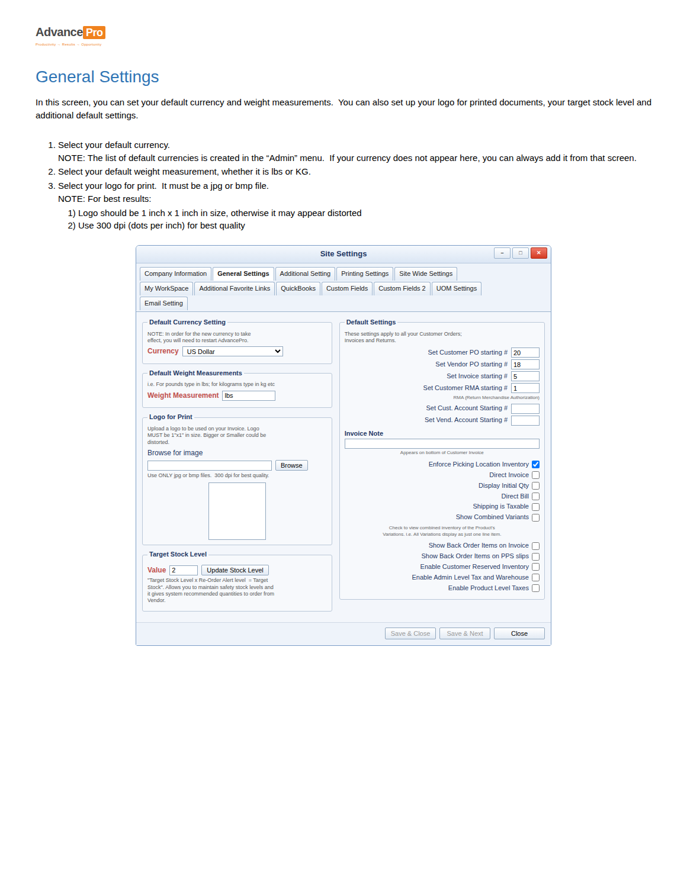Advance Pro
Productivity → Results → Opportunity
General Settings
In this screen, you can set your default currency and weight measurements. You can also set up your logo for printed documents, your target stock level and additional default settings.
Select your default currency.
NOTE: The list of default currencies is created in the “Admin” menu. If your currency does not appear here, you can always add it from that screen.
Select your default weight measurement, whether it is lbs or KG.
Select your logo for print. It must be a jpg or bmp file.
NOTE: For best results:
Logo should be 1 inch x 1 inch in size, otherwise it may appear distorted
Use 300 dpi (dots per inch) for best quality
Site Settings –□✕
Company Information
General Settings
Additional Setting
Printing Settings
Site Wide Settings
My WorkSpace
Additional Favorite Links
QuickBooks
Custom Fields
Custom Fields 2
UOM Settings
Email Setting
Default Currency Setting
NOTE: In order for the new currency to take
effect, you will need to restart AdvancePro.
Currency US Dollar
Default Weight Measurements
i.e. For pounds type in lbs; for kilograms type in kg etc
Weight Measurement
Logo for Print
Upload a logo to be used on your Invoice. Logo
MUST be 1"x1" in size. Bigger or Smaller could be
distorted.
Browse for image
Browse
Use ONLY jpg or bmp files. 300 dpi for best quality.
Target Stock Level
Value Update Stock Level
"Target Stock Level x Re-Order Alert level = Target
Stock". Allows you to maintain safety stock levels and
it gives system recommended quantities to order from
Vendor.
Default Settings
These settings apply to all your Customer Orders;
Invoices and Returns.
Set Customer PO starting #
Set Vendor PO starting #
Set Invoice starting #
Set Customer RMA starting #
RMA (Return Merchandise Authorization)
Set Cust. Account Starting #
Set Vend. Account Starting #
Invoice Note
Appears on bottom of Customer Invoice
Enforce Picking Location Inventory
Direct Invoice
Display Initial Qty
Direct Bill
Shipping is Taxable
Show Combined Variants
Check to view combined inventory of the Product's
Variations. i.e. All Variations display as just one line item.
Show Back Order Items on Invoice
Show Back Order Items on PPS slips
Enable Customer Reserved Inventory
Enable Admin Level Tax and Warehouse
Enable Product Level Taxes
Save & Close Save & Next Close